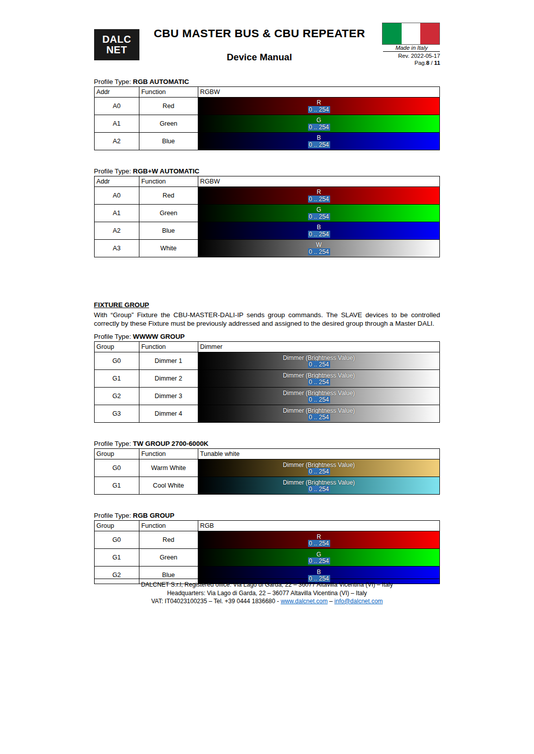DALC
NET
CBU MASTER BUS & CBU REPEATER
Device Manual
Made in Italy
Rev. 2022-05-17
Pag.8 / 11
Profile Type: RGB AUTOMATIC
| Addr | Function | RGBW |
| --- | --- | --- |
| A0 | Red | R 0 .. 254 |
| A1 | Green | G 0 .. 254 |
| A2 | Blue | B 0 .. 254 |
Profile Type: RGB+W AUTOMATIC
| Addr | Function | RGBW |
| --- | --- | --- |
| A0 | Red | R 0 .. 254 |
| A1 | Green | G 0 .. 254 |
| A2 | Blue | B 0 .. 254 |
| A3 | White | W 0 .. 254 |
FIXTURE GROUP
With “Group” Fixture the CBU-MASTER-DALI-IP sends group commands. The SLAVE devices to be controlled correctly by these Fixture must be previously addressed and assigned to the desired group through a Master DALI.
Profile Type: WWWW GROUP
| Group | Function | Dimmer |
| --- | --- | --- |
| G0 | Dimmer 1 | Dimmer (Brightness Value) 0 .. 254 |
| G1 | Dimmer 2 | Dimmer (Brightness Value) 0 .. 254 |
| G2 | Dimmer 3 | Dimmer (Brightness Value) 0 .. 254 |
| G3 | Dimmer 4 | Dimmer (Brightness Value) 0 .. 254 |
Profile Type: TW GROUP 2700-6000K
| Group | Function | Tunable white |
| --- | --- | --- |
| G0 | Warm White | Dimmer (Brightness Value) 0 .. 254 |
| G1 | Cool White | Dimmer (Brightness Value) 0 .. 254 |
Profile Type: RGB GROUP
| Group | Function | RGB |
| --- | --- | --- |
| G0 | Red | R 0 .. 254 |
| G1 | Green | G 0 .. 254 |
| G2 | Blue | B 0 .. 254 |
DALCNET S.r.l, Registered office: Via Lago di Garda, 22 – 36077 Altavilla Vicentina (VI) – Italy
Headquarters: Via Lago di Garda, 22 – 36077 Altavilla Vicentina (VI) – Italy
VAT: IT04023100235 – Tel. +39 0444 1836680 - www.dalcnet.com – info@dalcnet.com